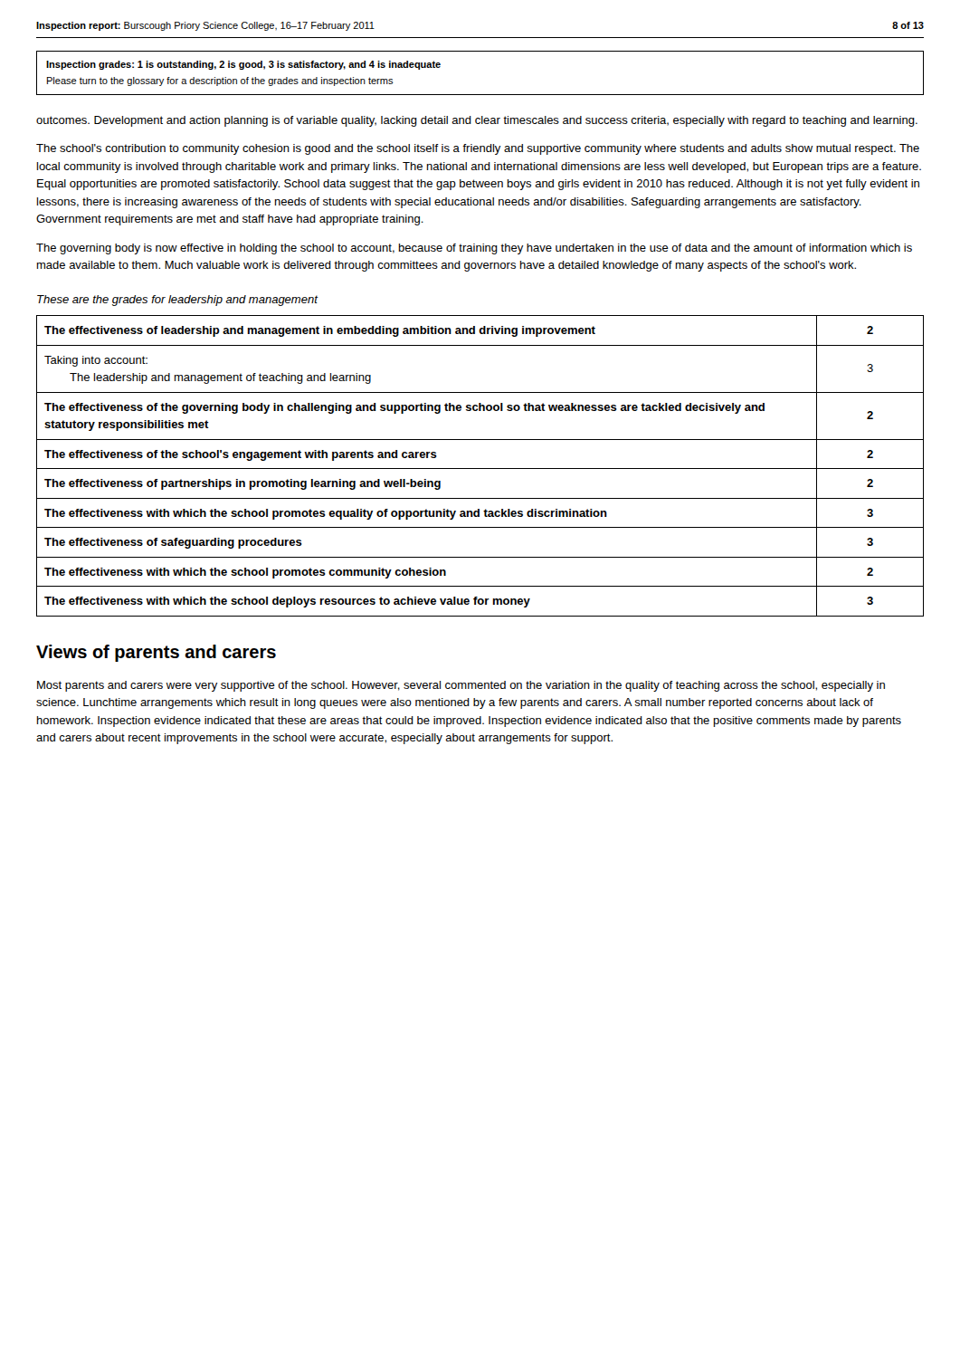Inspection report: Burscough Priory Science College, 16–17 February 2011
8 of 13
Inspection grades: 1 is outstanding, 2 is good, 3 is satisfactory, and 4 is inadequate
Please turn to the glossary for a description of the grades and inspection terms
outcomes. Development and action planning is of variable quality, lacking detail and clear timescales and success criteria, especially with regard to teaching and learning.
The school's contribution to community cohesion is good and the school itself is a friendly and supportive community where students and adults show mutual respect. The local community is involved through charitable work and primary links. The national and international dimensions are less well developed, but European trips are a feature. Equal opportunities are promoted satisfactorily. School data suggest that the gap between boys and girls evident in 2010 has reduced. Although it is not yet fully evident in lessons, there is increasing awareness of the needs of students with special educational needs and/or disabilities. Safeguarding arrangements are satisfactory. Government requirements are met and staff have had appropriate training.
The governing body is now effective in holding the school to account, because of training they have undertaken in the use of data and the amount of information which is made available to them. Much valuable work is delivered through committees and governors have a detailed knowledge of many aspects of the school's work.
These are the grades for leadership and management
| The effectiveness of leadership and management in embedding ambition and driving improvement | 2 |
| Taking into account: The leadership and management of teaching and learning | 3 |
| The effectiveness of the governing body in challenging and supporting the school so that weaknesses are tackled decisively and statutory responsibilities met | 2 |
| The effectiveness of the school's engagement with parents and carers | 2 |
| The effectiveness of partnerships in promoting learning and well-being | 2 |
| The effectiveness with which the school promotes equality of opportunity and tackles discrimination | 3 |
| The effectiveness of safeguarding procedures | 3 |
| The effectiveness with which the school promotes community cohesion | 2 |
| The effectiveness with which the school deploys resources to achieve value for money | 3 |
Views of parents and carers
Most parents and carers were very supportive of the school. However, several commented on the variation in the quality of teaching across the school, especially in science. Lunchtime arrangements which result in long queues were also mentioned by a few parents and carers. A small number reported concerns about lack of homework. Inspection evidence indicated that these are areas that could be improved. Inspection evidence indicated also that the positive comments made by parents and carers about recent improvements in the school were accurate, especially about arrangements for support.